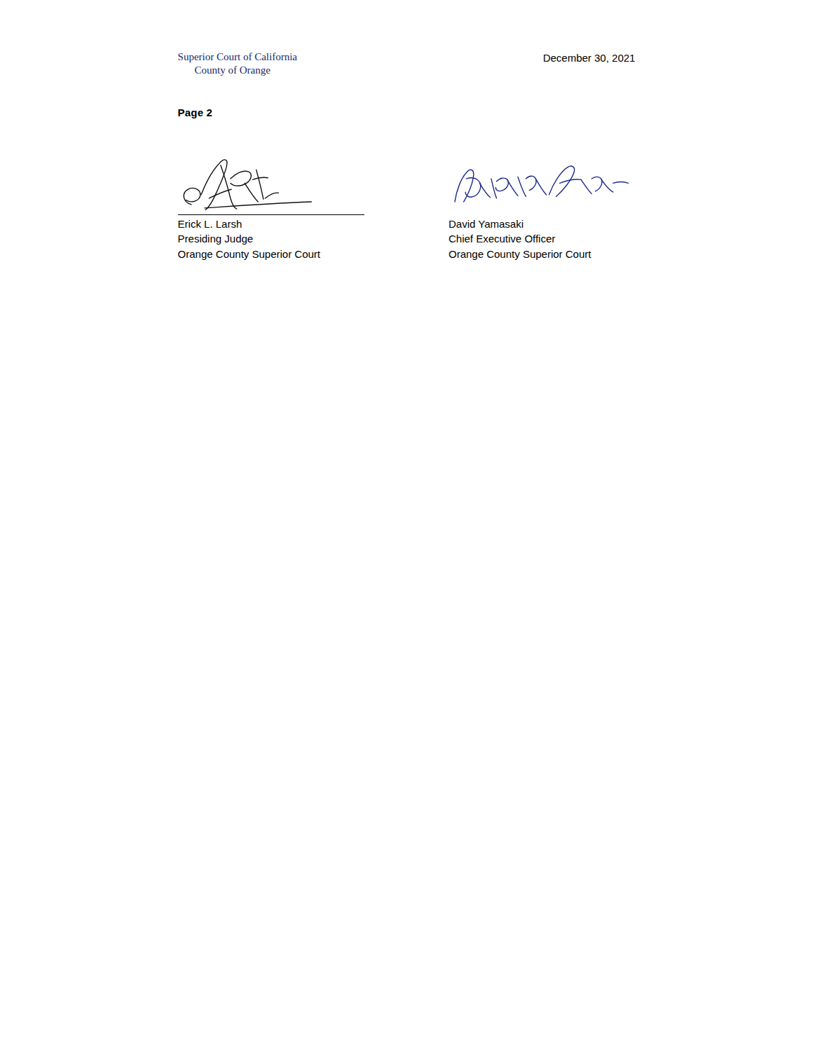Superior Court of California County of Orange
December 30, 2021
Page 2
Erick L. Larsh Presiding Judge Orange County Superior Court
David Yamasaki Chief Executive Officer Orange County Superior Court